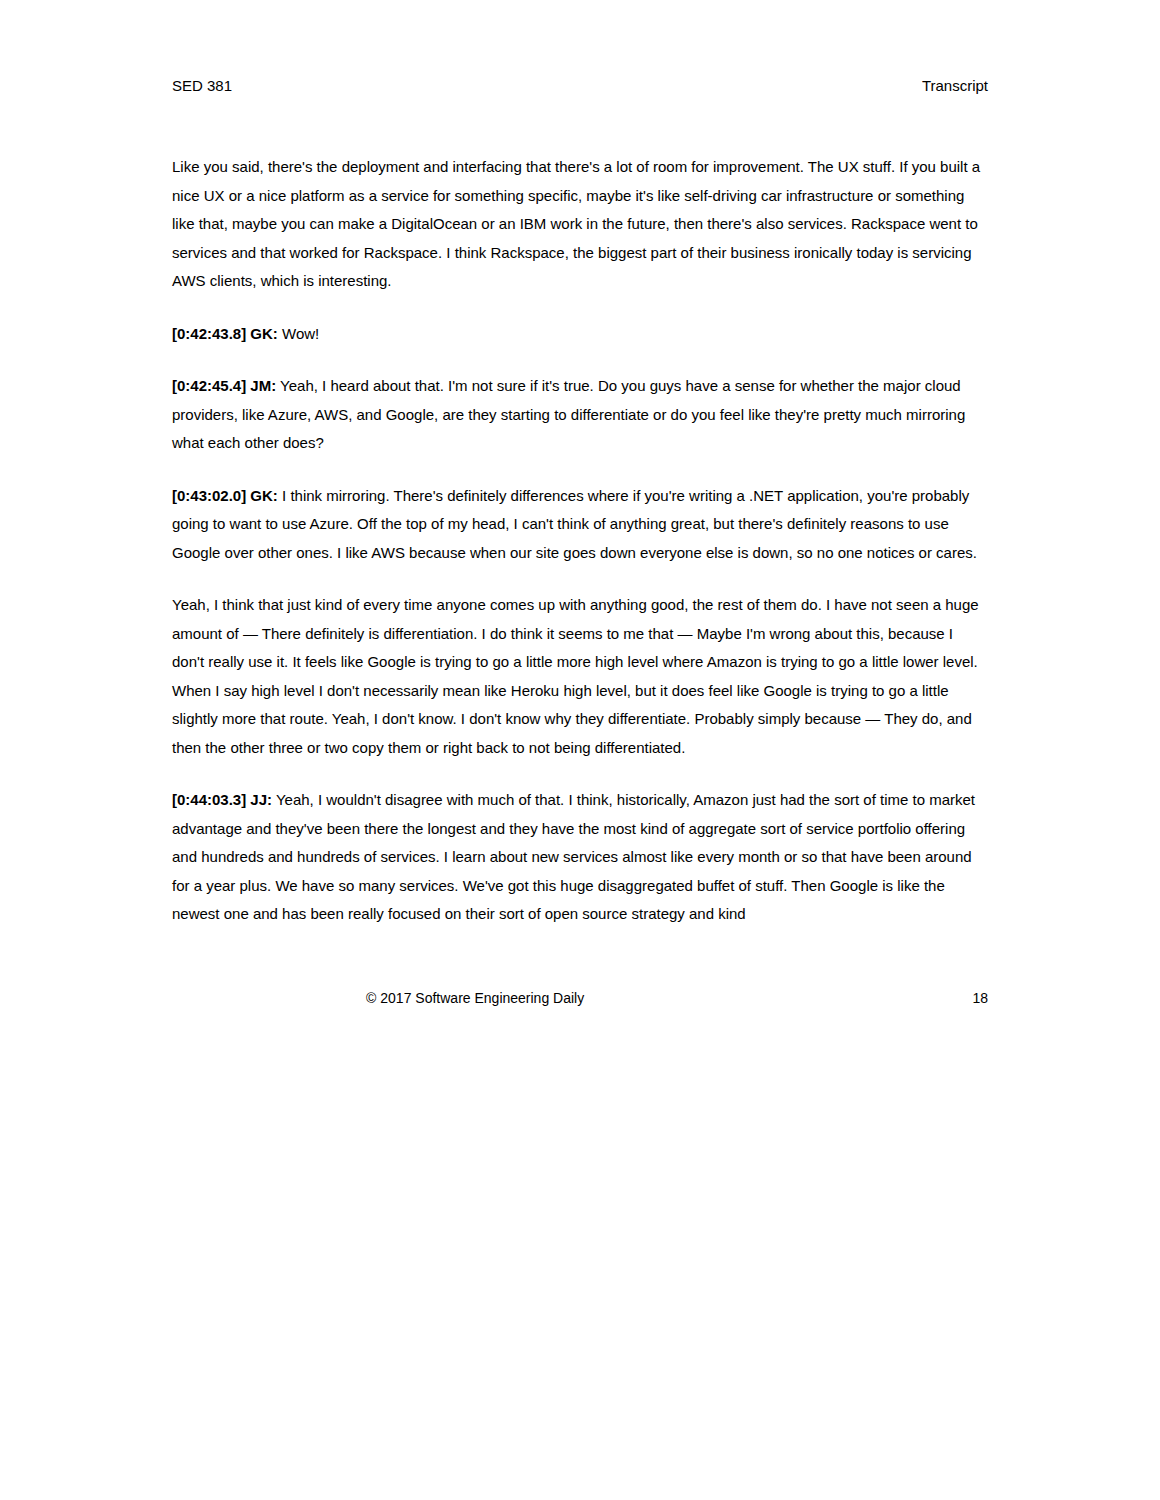SED 381 Transcript
Like you said, there's the deployment and interfacing that there's a lot of room for improvement. The UX stuff. If you built a nice UX or a nice platform as a service for something specific, maybe it's like self-driving car infrastructure or something like that, maybe you can make a DigitalOcean or an IBM work in the future, then there's also services. Rackspace went to services and that worked for Rackspace. I think Rackspace, the biggest part of their business ironically today is servicing AWS clients, which is interesting.
[0:42:43.8] GK: Wow!
[0:42:45.4] JM: Yeah, I heard about that. I'm not sure if it's true. Do you guys have a sense for whether the major cloud providers, like Azure, AWS, and Google, are they starting to differentiate or do you feel like they're pretty much mirroring what each other does?
[0:43:02.0] GK: I think mirroring. There's definitely differences where if you're writing a .NET application, you're probably going to want to use Azure. Off the top of my head, I can't think of anything great, but there's definitely reasons to use Google over other ones. I like AWS because when our site goes down everyone else is down, so no one notices or cares.
Yeah, I think that just kind of every time anyone comes up with anything good, the rest of them do. I have not seen a huge amount of — There definitely is differentiation. I do think it seems to me that — Maybe I'm wrong about this, because I don't really use it. It feels like Google is trying to go a little more high level where Amazon is trying to go a little lower level. When I say high level I don't necessarily mean like Heroku high level, but it does feel like Google is trying to go a little slightly more that route. Yeah, I don't know. I don't know why they differentiate. Probably simply because — They do, and then the other three or two copy them or right back to not being differentiated.
[0:44:03.3] JJ: Yeah, I wouldn't disagree with much of that. I think, historically, Amazon just had the sort of time to market advantage and they've been there the longest and they have the most kind of aggregate sort of service portfolio offering and hundreds and hundreds of services. I learn about new services almost like every month or so that have been around for a year plus. We have so many services. We've got this huge disaggregated buffet of stuff. Then Google is like the newest one and has been really focused on their sort of open source strategy and kind
© 2017 Software Engineering Daily 18